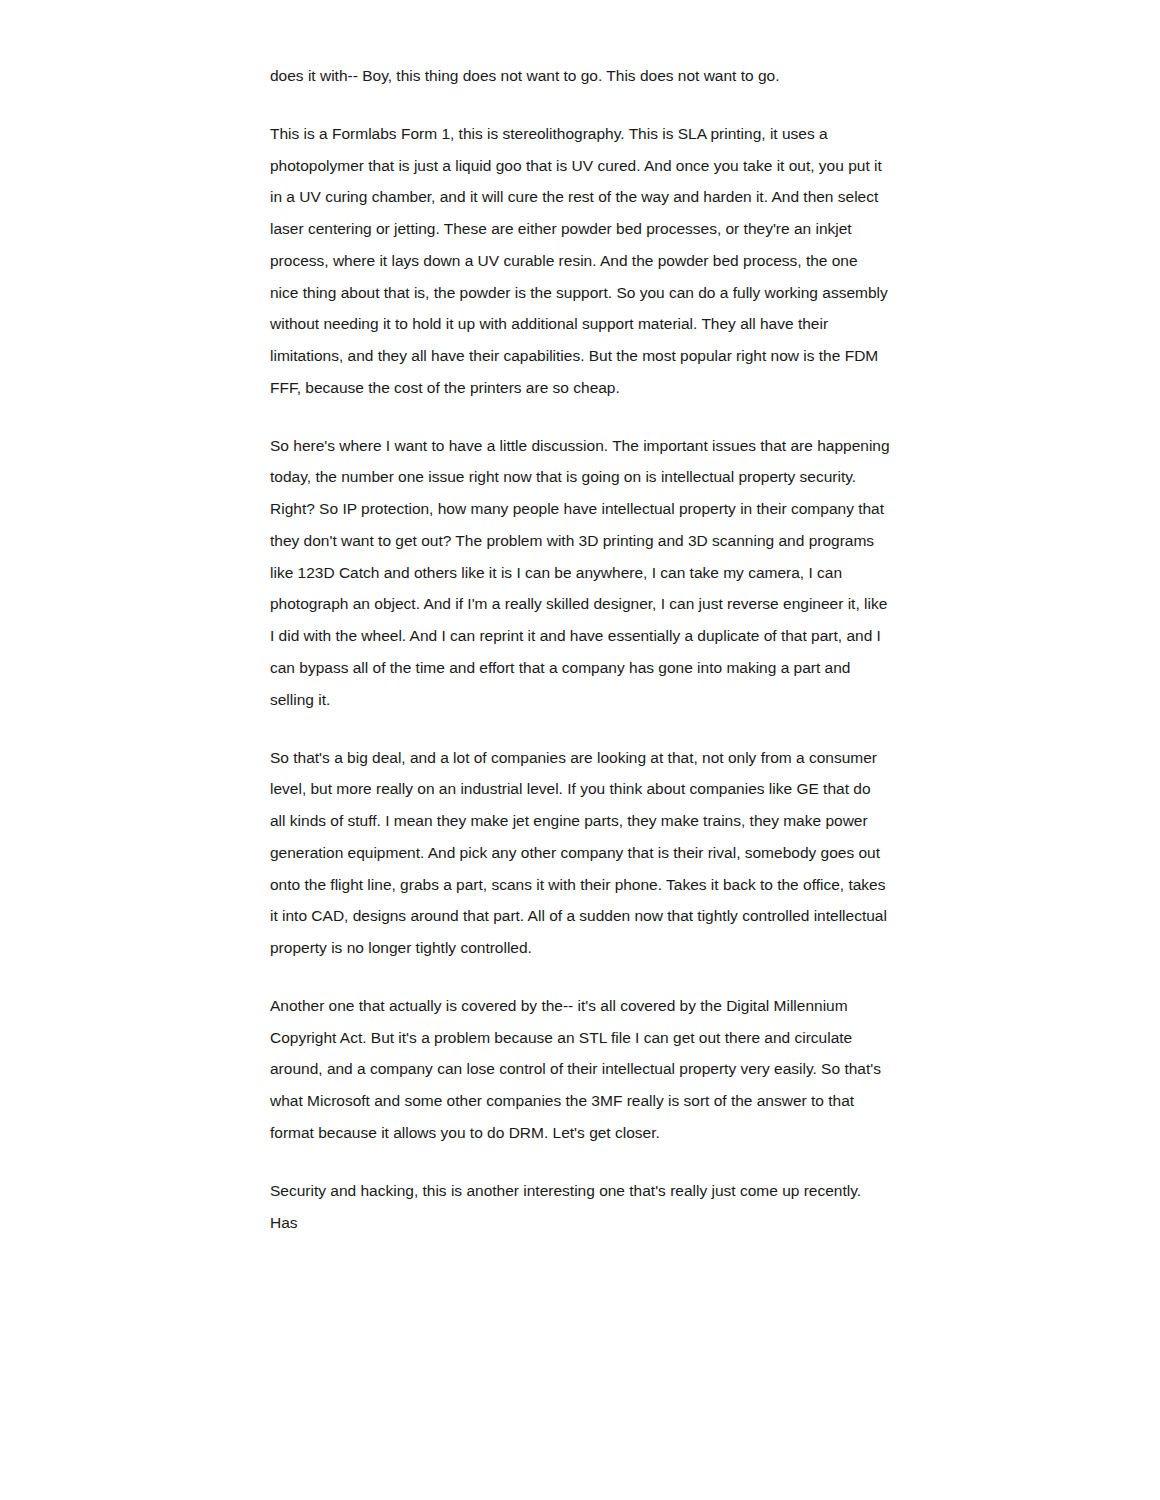does it with-- Boy, this thing does not want to go. This does not want to go.
This is a Formlabs Form 1, this is stereolithography. This is SLA printing, it uses a photopolymer that is just a liquid goo that is UV cured. And once you take it out, you put it in a UV curing chamber, and it will cure the rest of the way and harden it. And then select laser centering or jetting. These are either powder bed processes, or they're an inkjet process, where it lays down a UV curable resin. And the powder bed process, the one nice thing about that is, the powder is the support. So you can do a fully working assembly without needing it to hold it up with additional support material. They all have their limitations, and they all have their capabilities. But the most popular right now is the FDM FFF, because the cost of the printers are so cheap.
So here's where I want to have a little discussion. The important issues that are happening today, the number one issue right now that is going on is intellectual property security. Right? So IP protection, how many people have intellectual property in their company that they don't want to get out? The problem with 3D printing and 3D scanning and programs like 123D Catch and others like it is I can be anywhere, I can take my camera, I can photograph an object. And if I'm a really skilled designer, I can just reverse engineer it, like I did with the wheel. And I can reprint it and have essentially a duplicate of that part, and I can bypass all of the time and effort that a company has gone into making a part and selling it.
So that's a big deal, and a lot of companies are looking at that, not only from a consumer level, but more really on an industrial level. If you think about companies like GE that do all kinds of stuff. I mean they make jet engine parts, they make trains, they make power generation equipment. And pick any other company that is their rival, somebody goes out onto the flight line, grabs a part, scans it with their phone. Takes it back to the office, takes it into CAD, designs around that part. All of a sudden now that tightly controlled intellectual property is no longer tightly controlled.
Another one that actually is covered by the-- it's all covered by the Digital Millennium Copyright Act. But it's a problem because an STL file I can get out there and circulate around, and a company can lose control of their intellectual property very easily. So that's what Microsoft and some other companies the 3MF really is sort of the answer to that format because it allows you to do DRM. Let's get closer.
Security and hacking, this is another interesting one that's really just come up recently. Has